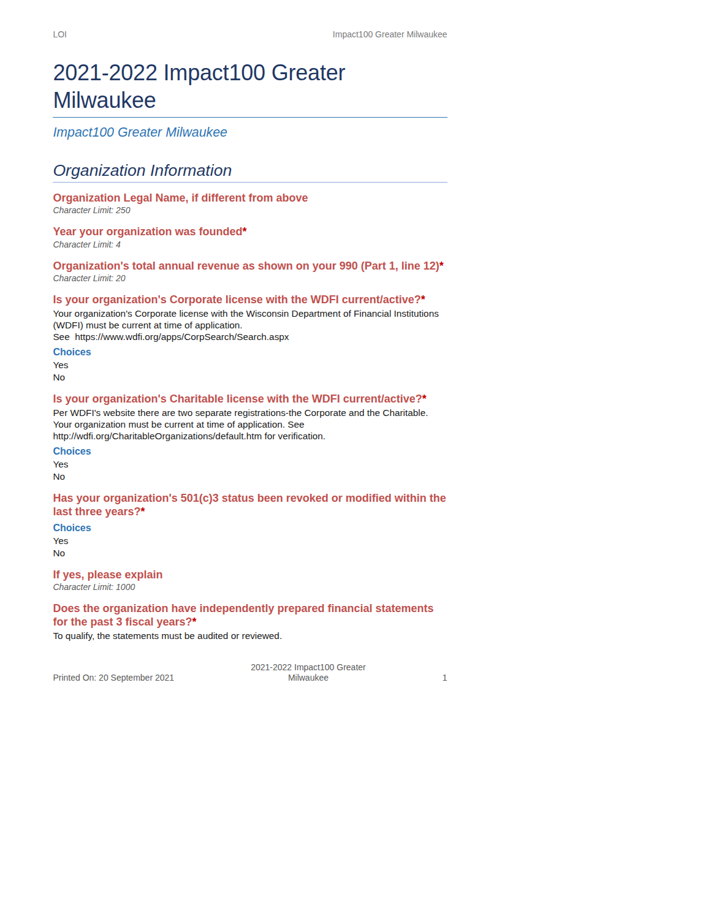LOI Impact100 Greater Milwaukee
2021-2022 Impact100 Greater Milwaukee
Impact100 Greater Milwaukee
Organization Information
Organization Legal Name, if different from above
Character Limit: 250
Year your organization was founded*
Character Limit: 4
Organization's total annual revenue as shown on your 990 (Part 1, line 12)*
Character Limit: 20
Is your organization's Corporate license with the WDFI current/active?*
Your organization's Corporate license with the Wisconsin Department of Financial Institutions (WDFI) must be current at time of application.
See https://www.wdfi.org/apps/CorpSearch/Search.aspx
Choices
Yes
No
Is your organization's Charitable license with the WDFI current/active?*
Per WDFI's website there are two separate registrations-the Corporate and the Charitable. Your organization must be current at time of application. See http://wdfi.org/CharitableOrganizations/default.htm for verification.
Choices
Yes
No
Has your organization's 501(c)3 status been revoked or modified within the last three years?*
Choices
Yes
No
If yes, please explain
Character Limit: 1000
Does the organization have independently prepared financial statements for the past 3 fiscal years?*
To qualify, the statements must be audited or reviewed.
Printed On: 20 September 2021
2021-2022 Impact100 Greater
Milwaukee
1